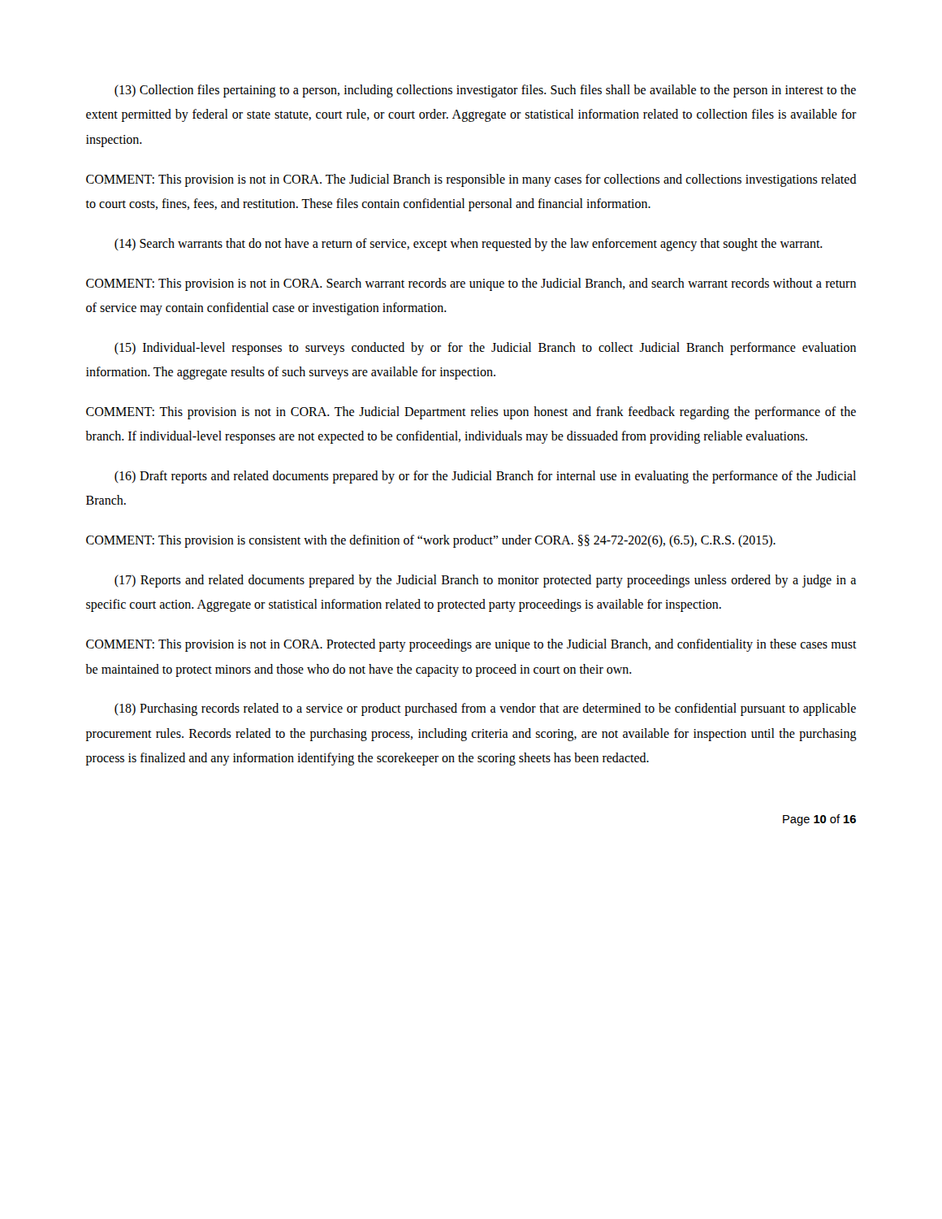(13) Collection files pertaining to a person, including collections investigator files. Such files shall be available to the person in interest to the extent permitted by federal or state statute, court rule, or court order. Aggregate or statistical information related to collection files is available for inspection.
COMMENT: This provision is not in CORA. The Judicial Branch is responsible in many cases for collections and collections investigations related to court costs, fines, fees, and restitution. These files contain confidential personal and financial information.
(14) Search warrants that do not have a return of service, except when requested by the law enforcement agency that sought the warrant.
COMMENT: This provision is not in CORA. Search warrant records are unique to the Judicial Branch, and search warrant records without a return of service may contain confidential case or investigation information.
(15) Individual-level responses to surveys conducted by or for the Judicial Branch to collect Judicial Branch performance evaluation information. The aggregate results of such surveys are available for inspection.
COMMENT: This provision is not in CORA. The Judicial Department relies upon honest and frank feedback regarding the performance of the branch. If individual-level responses are not expected to be confidential, individuals may be dissuaded from providing reliable evaluations.
(16) Draft reports and related documents prepared by or for the Judicial Branch for internal use in evaluating the performance of the Judicial Branch.
COMMENT: This provision is consistent with the definition of “work product” under CORA. §§ 24-72-202(6), (6.5), C.R.S. (2015).
(17) Reports and related documents prepared by the Judicial Branch to monitor protected party proceedings unless ordered by a judge in a specific court action. Aggregate or statistical information related to protected party proceedings is available for inspection.
COMMENT: This provision is not in CORA. Protected party proceedings are unique to the Judicial Branch, and confidentiality in these cases must be maintained to protect minors and those who do not have the capacity to proceed in court on their own.
(18) Purchasing records related to a service or product purchased from a vendor that are determined to be confidential pursuant to applicable procurement rules. Records related to the purchasing process, including criteria and scoring, are not available for inspection until the purchasing process is finalized and any information identifying the scorekeeper on the scoring sheets has been redacted.
Page 10 of 16